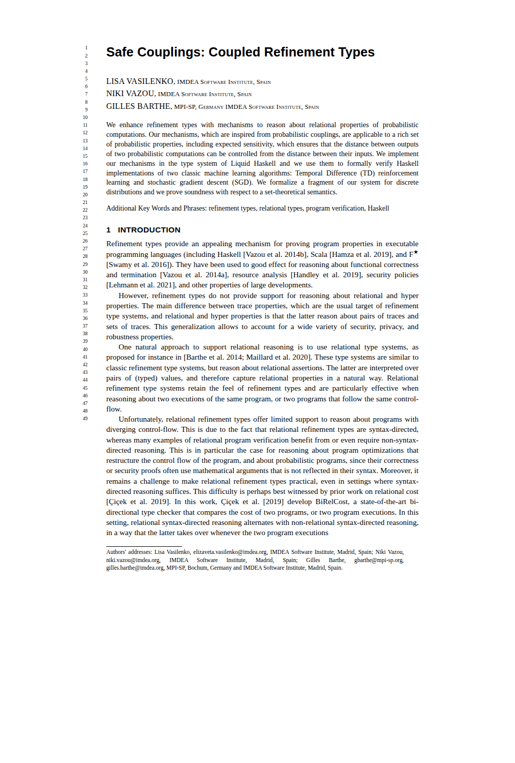1
2
3
4
5
6
7
8
9
10
11
12
13
14
15
16
17
18
19
20
21
22
23
24
25
26
27
28
29
30
31
32
33
34
35
36
37
38
39
40
41
42
43
44
45
46
47
48
49
Safe Couplings: Coupled Refinement Types
LISA VASILENKO, IMDEA Software Institute, Spain
NIKI VAZOU, IMDEA Software Institute, Spain
GILLES BARTHE, MPI-SP, Germany IMDEA Software Institute, Spain
We enhance refinement types with mechanisms to reason about relational properties of probabilistic computations. Our mechanisms, which are inspired from probabilistic couplings, are applicable to a rich set of probabilistic properties, including expected sensitivity, which ensures that the distance between outputs of two probabilistic computations can be controlled from the distance between their inputs. We implement our mechanisms in the type system of Liquid Haskell and we use them to formally verify Haskell implementations of two classic machine learning algorithms: Temporal Difference (TD) reinforcement learning and stochastic gradient descent (SGD). We formalize a fragment of our system for discrete distributions and we prove soundness with respect to a set-theoretical semantics.
Additional Key Words and Phrases: refinement types, relational types, program verification, Haskell
1 INTRODUCTION
Refinement types provide an appealing mechanism for proving program properties in executable programming languages (including Haskell [Vazou et al. 2014b], Scala [Hamza et al. 2019], and F★ [Swamy et al. 2016]). They have been used to good effect for reasoning about functional correctness and termination [Vazou et al. 2014a], resource analysis [Handley et al. 2019], security policies [Lehmann et al. 2021], and other properties of large developments.
However, refinement types do not provide support for reasoning about relational and hyper properties. The main difference between trace properties, which are the usual target of refinement type systems, and relational and hyper properties is that the latter reason about pairs of traces and sets of traces. This generalization allows to account for a wide variety of security, privacy, and robustness properties.
One natural approach to support relational reasoning is to use relational type systems, as proposed for instance in [Barthe et al. 2014; Maillard et al. 2020]. These type systems are similar to classic refinement type systems, but reason about relational assertions. The latter are interpreted over pairs of (typed) values, and therefore capture relational properties in a natural way. Relational refinement type systems retain the feel of refinement types and are particularly effective when reasoning about two executions of the same program, or two programs that follow the same control-flow.
Unfortunately, relational refinement types offer limited support to reason about programs with diverging control-flow. This is due to the fact that relational refinement types are syntax-directed, whereas many examples of relational program verification benefit from or even require non-syntax-directed reasoning. This is in particular the case for reasoning about program optimizations that restructure the control flow of the program, and about probabilistic programs, since their correctness or security proofs often use mathematical arguments that is not reflected in their syntax. Moreover, it remains a challenge to make relational refinement types practical, even in settings where syntax-directed reasoning suffices. This difficulty is perhaps best witnessed by prior work on relational cost [Çiçek et al. 2019]. In this work, Çiçek et al. [2019] develop BiRelCost, a state-of-the-art bi-directional type checker that compares the cost of two programs, or two program executions. In this setting, relational syntax-directed reasoning alternates with non-relational syntax-directed reasoning, in a way that the latter takes over whenever the two program executions
Authors' addresses: Lisa Vasilenko, elizaveta.vasilenko@imdea.org, IMDEA Software Institute, Madrid, Spain; Niki Vazou, niki.vazou@imdea.org, IMDEA Software Institute, Madrid, Spain; Gilles Barthe, gbarthe@mpi-sp.org, gilles.barthe@imdea.org, MPI-SP, Bochum, Germany and IMDEA Software Institute, Madrid, Spain.